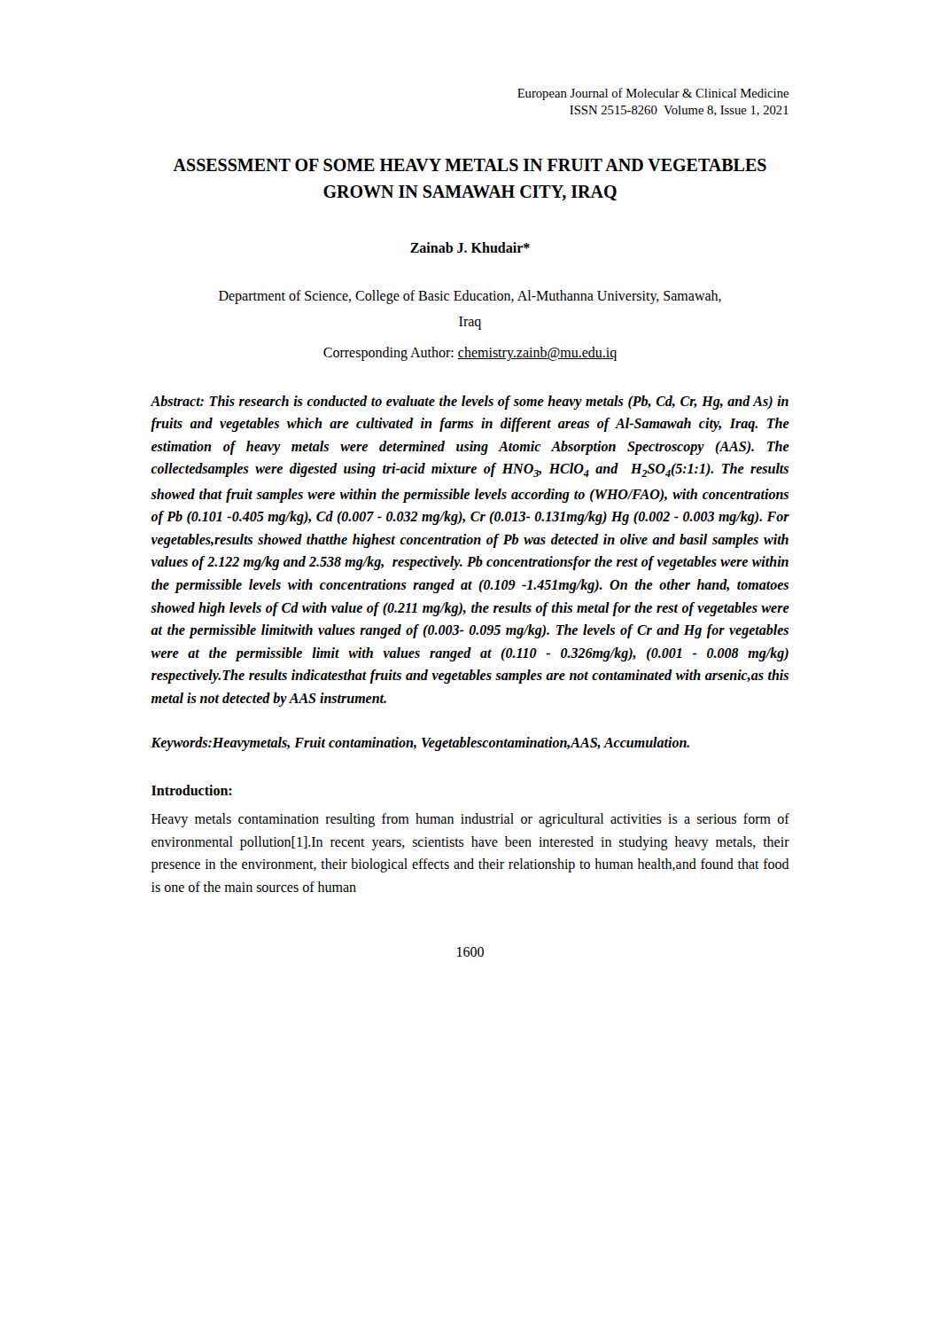European Journal of Molecular & Clinical Medicine
ISSN 2515-8260 Volume 8, Issue 1, 2021
Assessment of Some Heavy Metals in Fruit and Vegetables Grown in Samawah City, Iraq
Zainab J. Khudair*
Department of Science, College of Basic Education, Al-Muthanna University, Samawah,
Iraq
Corresponding Author: chemistry.zainb@mu.edu.iq
Abstract: This research is conducted to evaluate the levels of some heavy metals (Pb, Cd, Cr, Hg, and As) in fruits and vegetables which are cultivated in farms in different areas of Al-Samawah city, Iraq. The estimation of heavy metals were determined using Atomic Absorption Spectroscopy (AAS). The collectedsamples were digested using tri-acid mixture of HNO3, HClO4 and H2SO4(5:1:1). The results showed that fruit samples were within the permissible levels according to (WHO/FAO), with concentrations of Pb (0.101 -0.405 mg/kg), Cd (0.007 - 0.032 mg/kg), Cr (0.013- 0.131mg/kg) Hg (0.002 - 0.003 mg/kg). For vegetables,results showed thatthe highest concentration of Pb was detected in olive and basil samples with values of 2.122 mg/kg and 2.538 mg/kg, respectively. Pb concentrationsfor the rest of vegetables were within the permissible levels with concentrations ranged at (0.109 -1.451mg/kg). On the other hand, tomatoes showed high levels of Cd with value of (0.211 mg/kg), the results of this metal for the rest of vegetables were at the permissible limitwith values ranged of (0.003- 0.095 mg/kg). The levels of Cr and Hg for vegetables were at the permissible limit with values ranged at (0.110 - 0.326mg/kg), (0.001 - 0.008 mg/kg) respectively.The results indicatesthat fruits and vegetables samples are not contaminated with arsenic,as this metal is not detected by AAS instrument.
Keywords:Heavymetals, Fruit contamination, Vegetablescontamination,AAS, Accumulation.
Introduction:
Heavy metals contamination resulting from human industrial or agricultural activities is a serious form of environmental pollution[1].In recent years, scientists have been interested in studying heavy metals, their presence in the environment, their biological effects and their relationship to human health,and found that food is one of the main sources of human
1600